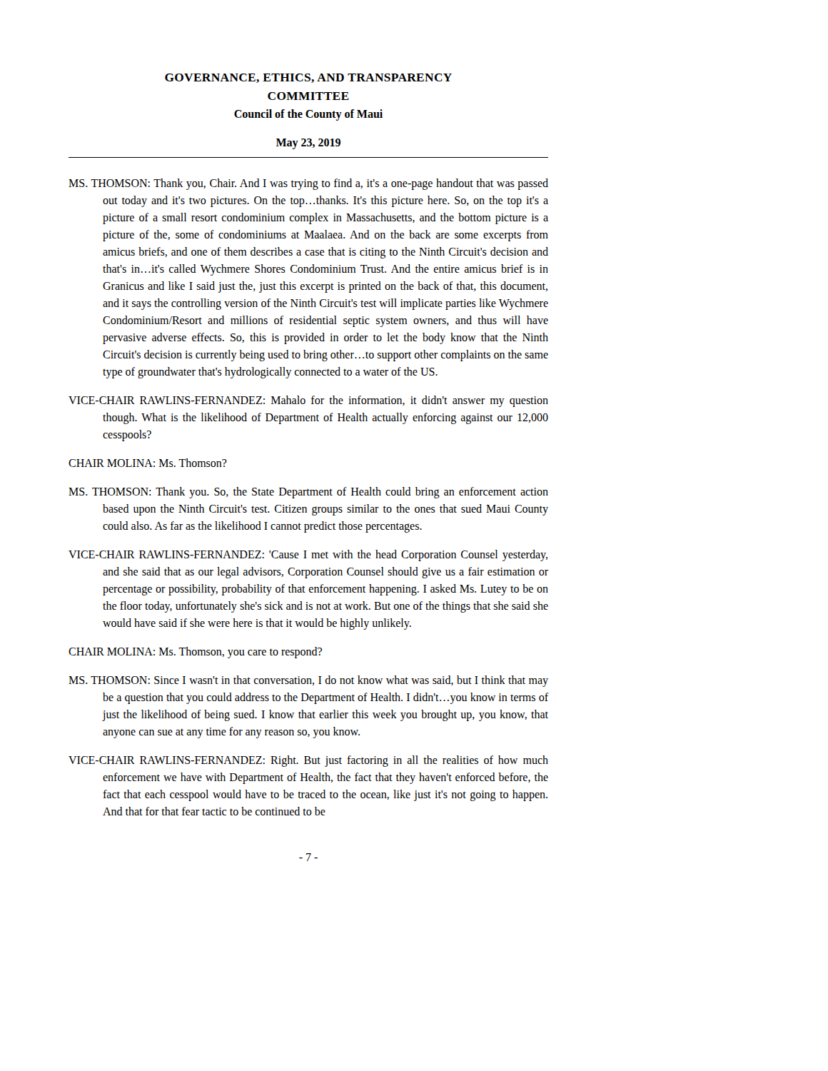GOVERNANCE, ETHICS, AND TRANSPARENCY
COMMITTEE
Council of the County of Maui
May 23, 2019
MS. THOMSON: Thank you, Chair. And I was trying to find a, it's a one-page handout that was passed out today and it's two pictures. On the top…thanks. It's this picture here. So, on the top it's a picture of a small resort condominium complex in Massachusetts, and the bottom picture is a picture of the, some of condominiums at Maalaea. And on the back are some excerpts from amicus briefs, and one of them describes a case that is citing to the Ninth Circuit's decision and that's in…it's called Wychmere Shores Condominium Trust. And the entire amicus brief is in Granicus and like I said just the, just this excerpt is printed on the back of that, this document, and it says the controlling version of the Ninth Circuit's test will implicate parties like Wychmere Condominium/Resort and millions of residential septic system owners, and thus will have pervasive adverse effects. So, this is provided in order to let the body know that the Ninth Circuit's decision is currently being used to bring other…to support other complaints on the same type of groundwater that's hydrologically connected to a water of the US.
VICE-CHAIR RAWLINS-FERNANDEZ: Mahalo for the information, it didn't answer my question though. What is the likelihood of Department of Health actually enforcing against our 12,000 cesspools?
CHAIR MOLINA: Ms. Thomson?
MS. THOMSON: Thank you. So, the State Department of Health could bring an enforcement action based upon the Ninth Circuit's test. Citizen groups similar to the ones that sued Maui County could also. As far as the likelihood I cannot predict those percentages.
VICE-CHAIR RAWLINS-FERNANDEZ: 'Cause I met with the head Corporation Counsel yesterday, and she said that as our legal advisors, Corporation Counsel should give us a fair estimation or percentage or possibility, probability of that enforcement happening. I asked Ms. Lutey to be on the floor today, unfortunately she's sick and is not at work. But one of the things that she said she would have said if she were here is that it would be highly unlikely.
CHAIR MOLINA: Ms. Thomson, you care to respond?
MS. THOMSON: Since I wasn't in that conversation, I do not know what was said, but I think that may be a question that you could address to the Department of Health. I didn't…you know in terms of just the likelihood of being sued. I know that earlier this week you brought up, you know, that anyone can sue at any time for any reason so, you know.
VICE-CHAIR RAWLINS-FERNANDEZ: Right. But just factoring in all the realities of how much enforcement we have with Department of Health, the fact that they haven't enforced before, the fact that each cesspool would have to be traced to the ocean, like just it's not going to happen. And that for that fear tactic to be continued to be
- 7 -